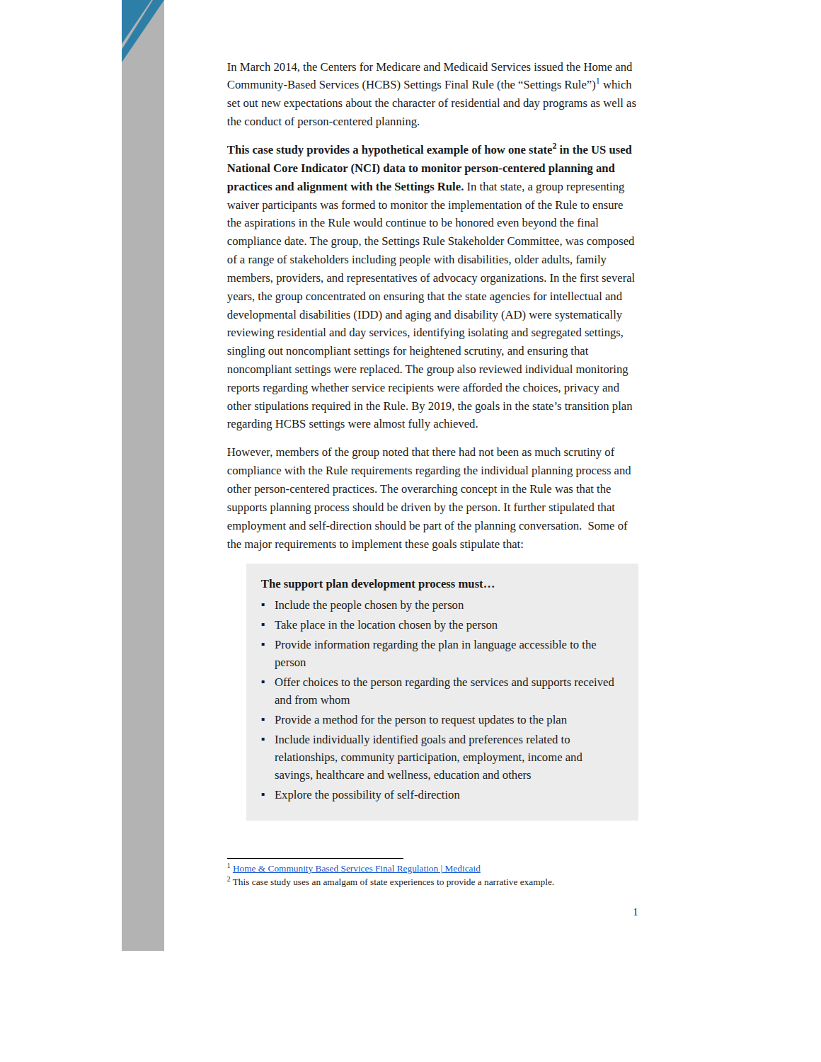In March 2014, the Centers for Medicare and Medicaid Services issued the Home and Community-Based Services (HCBS) Settings Final Rule (the “Settings Rule”)1 which set out new expectations about the character of residential and day programs as well as the conduct of person-centered planning.
This case study provides a hypothetical example of how one state2 in the US used National Core Indicator (NCI) data to monitor person-centered planning and practices and alignment with the Settings Rule. In that state, a group representing waiver participants was formed to monitor the implementation of the Rule to ensure the aspirations in the Rule would continue to be honored even beyond the final compliance date. The group, the Settings Rule Stakeholder Committee, was composed of a range of stakeholders including people with disabilities, older adults, family members, providers, and representatives of advocacy organizations. In the first several years, the group concentrated on ensuring that the state agencies for intellectual and developmental disabilities (IDD) and aging and disability (AD) were systematically reviewing residential and day services, identifying isolating and segregated settings, singling out noncompliant settings for heightened scrutiny, and ensuring that noncompliant settings were replaced. The group also reviewed individual monitoring reports regarding whether service recipients were afforded the choices, privacy and other stipulations required in the Rule. By 2019, the goals in the state’s transition plan regarding HCBS settings were almost fully achieved.
However, members of the group noted that there had not been as much scrutiny of compliance with the Rule requirements regarding the individual planning process and other person-centered practices. The overarching concept in the Rule was that the supports planning process should be driven by the person. It further stipulated that employment and self-direction should be part of the planning conversation. Some of the major requirements to implement these goals stipulate that:
The support plan development process must…
Include the people chosen by the person
Take place in the location chosen by the person
Provide information regarding the plan in language accessible to the person
Offer choices to the person regarding the services and supports received and from whom
Provide a method for the person to request updates to the plan
Include individually identified goals and preferences related to relationships, community participation, employment, income and savings, healthcare and wellness, education and others
Explore the possibility of self-direction
1 Home & Community Based Services Final Regulation | Medicaid
2 This case study uses an amalgam of state experiences to provide a narrative example.
1